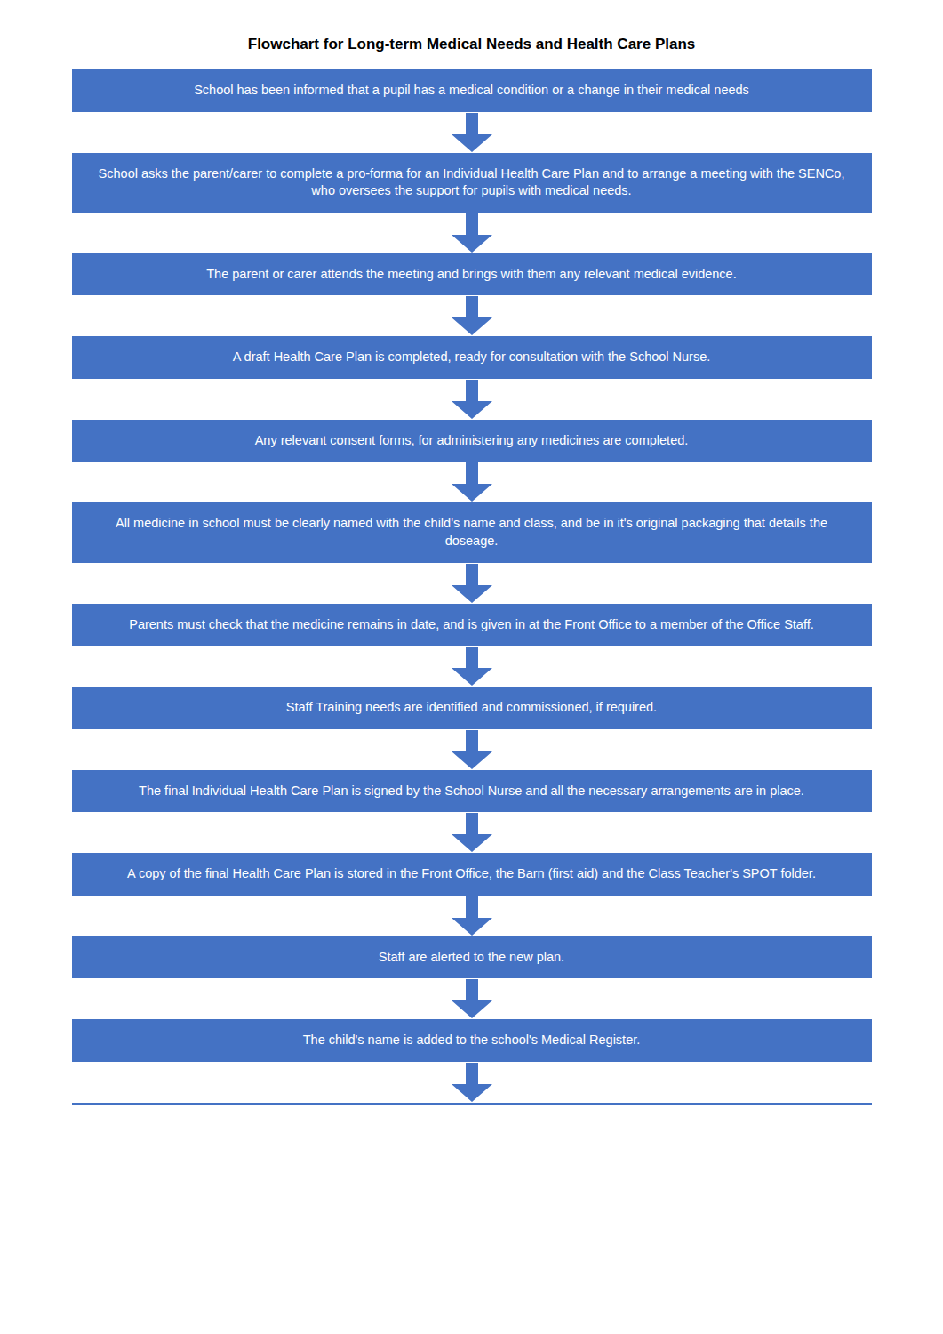Flowchart for Long-term Medical Needs and Health Care Plans
School has been informed that a pupil has a medical condition or a change in their medical needs
School asks the parent/carer to complete a pro-forma for an Individual Health Care Plan and to arrange a meeting with the SENCo, who oversees the support for pupils with medical needs.
The parent or carer attends the meeting and brings with them any relevant medical evidence.
A draft Health Care Plan is completed, ready for consultation with the School Nurse.
Any relevant consent forms, for administering any medicines are completed.
All medicine in school must be clearly named with the child's name and class, and be in it's original packaging that details the doseage.
Parents must check that the medicine remains in date, and is given in at the Front Office to a member of the Office Staff.
Staff Training needs are identified and commissioned, if required.
The final Individual Health Care Plan is signed by the School Nurse and all the necessary arrangements are in place.
A copy of the final Health Care Plan is stored in the Front Office, the Barn (first aid) and the Class Teacher's SPOT folder.
Staff are alerted to the new plan.
The child's name is added to the school's Medical Register.